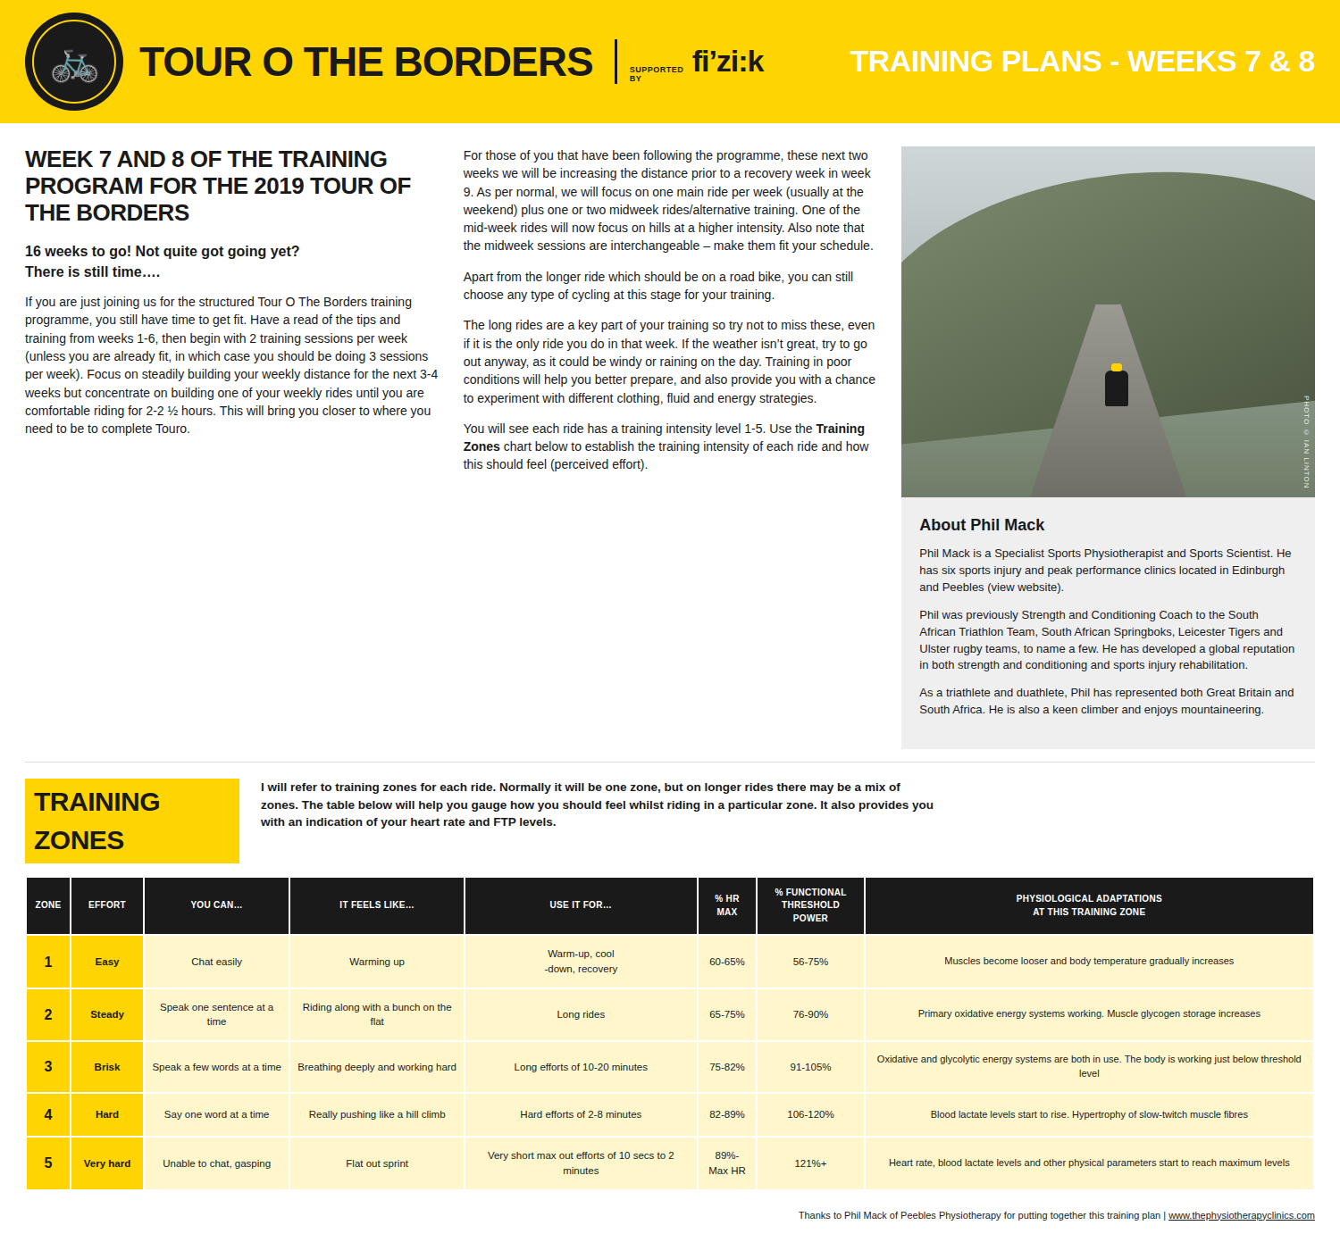🚲
Tour O The Borders
Supported by fi’zi:k
Training Plans - Weeks 7 & 8
Week 7 and 8 of the training program for the 2019 Tour of the Borders
16 weeks to go! Not quite got going yet?
There is still time….
If you are just joining us for the structured Tour O The Borders training programme, you still have time to get fit. Have a read of the tips and training from weeks 1-6, then begin with 2 training sessions per week (unless you are already fit, in which case you should be doing 3 sessions per week). Focus on steadily building your weekly distance for the next 3-4 weeks but concentrate on building one of your weekly rides until you are comfortable riding for 2-2 ½ hours. This will bring you closer to where you need to be to complete Touro.
For those of you that have been following the programme, these next two weeks we will be increasing the distance prior to a recovery week in week 9. As per normal, we will focus on one main ride per week (usually at the weekend) plus one or two midweek rides/alternative training. One of the mid-week rides will now focus on hills at a higher intensity. Also note that the midweek sessions are interchangeable – make them fit your schedule.
Apart from the longer ride which should be on a road bike, you can still choose any type of cycling at this stage for your training.
The long rides are a key part of your training so try not to miss these, even if it is the only ride you do in that week. If the weather isn’t great, try to go out anyway, as it could be windy or raining on the day. Training in poor conditions will help you better prepare, and also provide you with a chance to experiment with different clothing, fluid and energy strategies.
You will see each ride has a training intensity level 1-5. Use the Training Zones chart below to establish the training intensity of each ride and how this should feel (perceived effort).
Photo © Ian Linton
About Phil Mack
Phil Mack is a Specialist Sports Physiotherapist and Sports Scientist. He has six sports injury and peak performance clinics located in Edinburgh and Peebles (view website).
Phil was previously Strength and Conditioning Coach to the South African Triathlon Team, South African Springboks, Leicester Tigers and Ulster rugby teams, to name a few. He has developed a global reputation in both strength and conditioning and sports injury rehabilitation.
As a triathlete and duathlete, Phil has represented both Great Britain and South Africa. He is also a keen climber and enjoys mountaineering.
Training Zones
I will refer to training zones for each ride. Normally it will be one zone, but on longer rides there may be a mix of zones. The table below will help you gauge how you should feel whilst riding in a particular zone. It also provides you with an indication of your heart rate and FTP levels.
| Zone | Effort | You can… | It feels like… | Use it for… | % HR Max | % Functional Threshold Power | Physiological adaptations at this training zone |
| --- | --- | --- | --- | --- | --- | --- | --- |
| 1 | Easy | Chat easily | Warming up | Warm-up, cool -down, recovery | 60-65% | 56-75% | Muscles become looser and body temperature gradually increases |
| 2 | Steady | Speak one sentence at a time | Riding along with a bunch on the flat | Long rides | 65-75% | 76-90% | Primary oxidative energy systems working. Muscle glycogen storage increases |
| 3 | Brisk | Speak a few words at a time | Breathing deeply and working hard | Long efforts of 10-20 minutes | 75-82% | 91-105% | Oxidative and glycolytic energy systems are both in use. The body is working just below threshold level |
| 4 | Hard | Say one word at a time | Really pushing like a hill climb | Hard efforts of 2-8 minutes | 82-89% | 106-120% | Blood lactate levels start to rise. Hypertrophy of slow-twitch muscle fibres |
| 5 | Very hard | Unable to chat, gasping | Flat out sprint | Very short max out efforts of 10 secs to 2 minutes | 89%- Max HR | 121%+ | Heart rate, blood lactate levels and other physical parameters start to reach maximum levels |
Thanks to Phil Mack of Peebles Physiotherapy for putting together this training plan | www.thephysiotherapyclinics.com